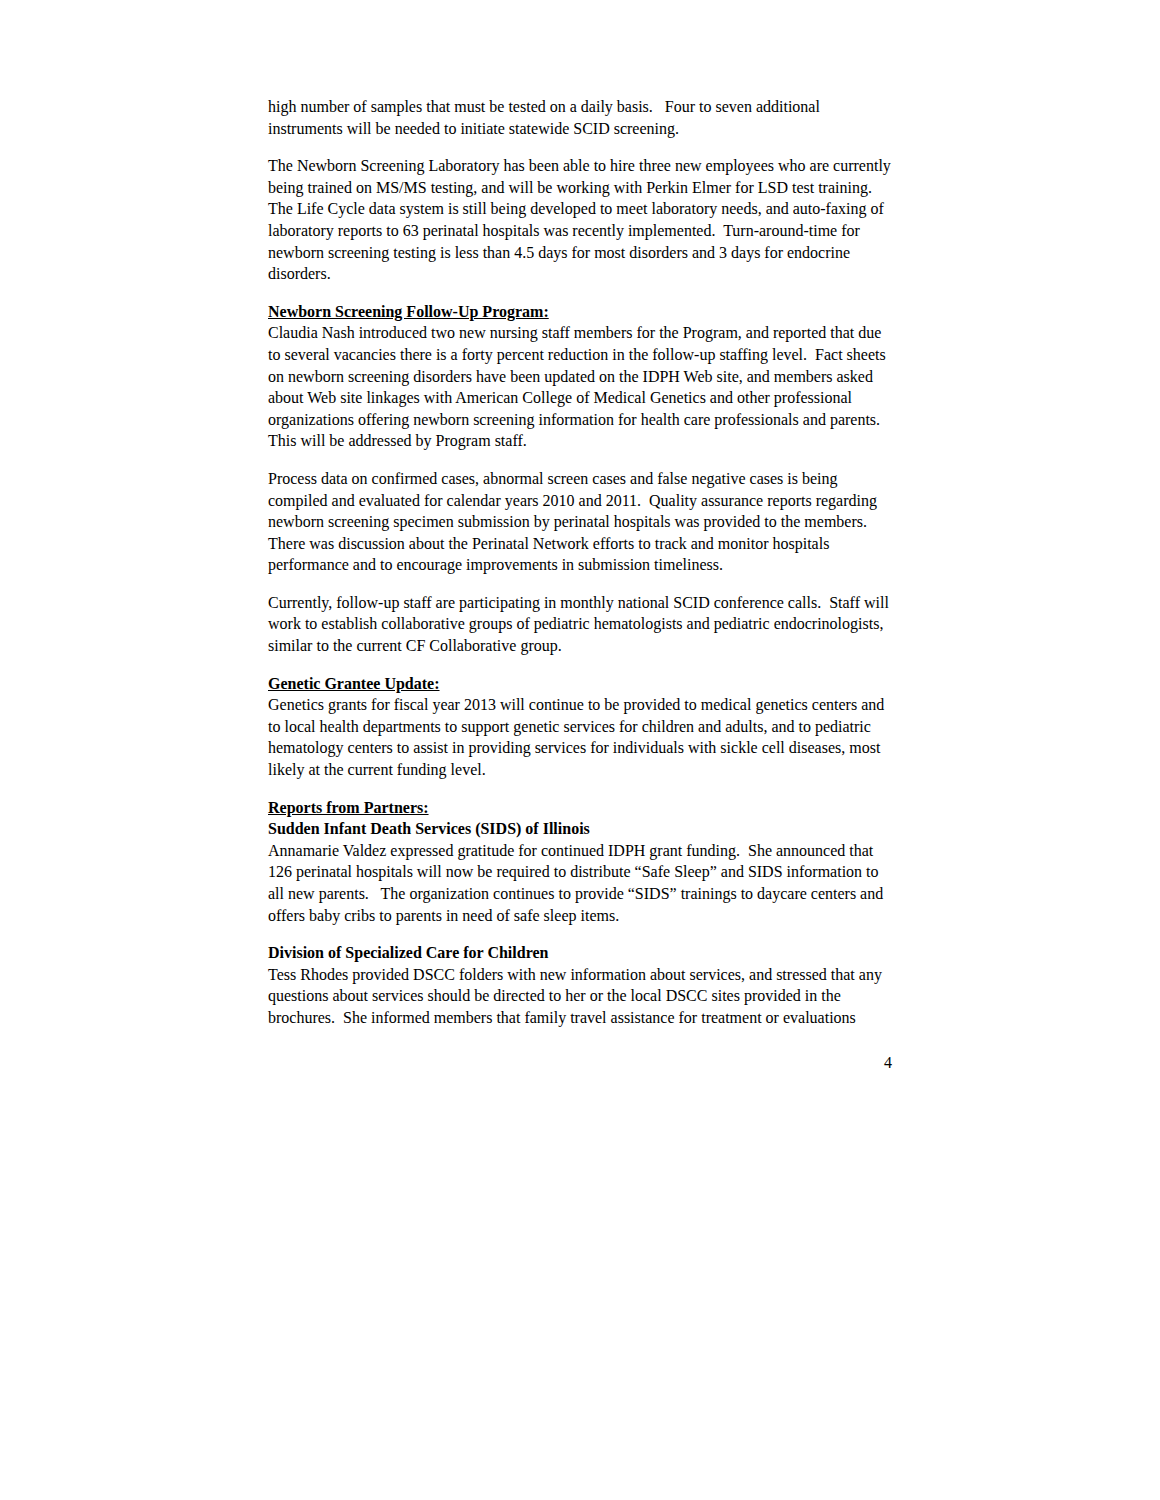high number of samples that must be tested on a daily basis. Four to seven additional instruments will be needed to initiate statewide SCID screening.
The Newborn Screening Laboratory has been able to hire three new employees who are currently being trained on MS/MS testing, and will be working with Perkin Elmer for LSD test training. The Life Cycle data system is still being developed to meet laboratory needs, and auto-faxing of laboratory reports to 63 perinatal hospitals was recently implemented. Turn-around-time for newborn screening testing is less than 4.5 days for most disorders and 3 days for endocrine disorders.
Newborn Screening Follow-Up Program:
Claudia Nash introduced two new nursing staff members for the Program, and reported that due to several vacancies there is a forty percent reduction in the follow-up staffing level. Fact sheets on newborn screening disorders have been updated on the IDPH Web site, and members asked about Web site linkages with American College of Medical Genetics and other professional organizations offering newborn screening information for health care professionals and parents. This will be addressed by Program staff.
Process data on confirmed cases, abnormal screen cases and false negative cases is being compiled and evaluated for calendar years 2010 and 2011. Quality assurance reports regarding newborn screening specimen submission by perinatal hospitals was provided to the members. There was discussion about the Perinatal Network efforts to track and monitor hospitals performance and to encourage improvements in submission timeliness.
Currently, follow-up staff are participating in monthly national SCID conference calls. Staff will work to establish collaborative groups of pediatric hematologists and pediatric endocrinologists, similar to the current CF Collaborative group.
Genetic Grantee Update:
Genetics grants for fiscal year 2013 will continue to be provided to medical genetics centers and to local health departments to support genetic services for children and adults, and to pediatric hematology centers to assist in providing services for individuals with sickle cell diseases, most likely at the current funding level.
Reports from Partners:
Sudden Infant Death Services (SIDS) of Illinois
Annamarie Valdez expressed gratitude for continued IDPH grant funding. She announced that 126 perinatal hospitals will now be required to distribute “Safe Sleep” and SIDS information to all new parents. The organization continues to provide “SIDS” trainings to daycare centers and offers baby cribs to parents in need of safe sleep items.
Division of Specialized Care for Children
Tess Rhodes provided DSCC folders with new information about services, and stressed that any questions about services should be directed to her or the local DSCC sites provided in the brochures. She informed members that family travel assistance for treatment or evaluations
4